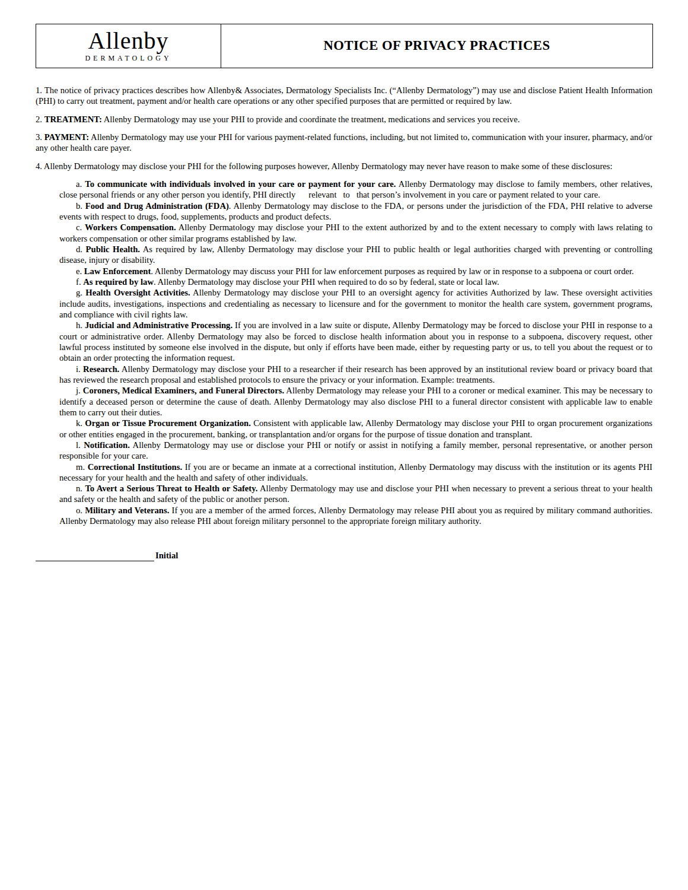Allenby
DERMATOLOGY
NOTICE OF PRIVACY PRACTICES
1. The notice of privacy practices describes how Allenby& Associates, Dermatology Specialists Inc. (“Allenby Dermatology”) may use and disclose Patient Health Information (PHI) to carry out treatment, payment and/or health care operations or any other specified purposes that are permitted or required by law.
2. TREATMENT: Allenby Dermatology may use your PHI to provide and coordinate the treatment, medications and services you receive.
3. PAYMENT: Allenby Dermatology may use your PHI for various payment-related functions, including, but not limited to, communication with your insurer, pharmacy, and/or any other health care payer.
4. Allenby Dermatology may disclose your PHI for the following purposes however, Allenby Dermatology may never have reason to make some of these disclosures:
a. To communicate with individuals involved in your care or payment for your care. Allenby Dermatology may disclose to family members, other relatives, close personal friends or any other person you identify, PHI directly relevant to that person’s involvement in you care or payment related to your care.
b. Food and Drug Administration (FDA). Allenby Dermatology may disclose to the FDA, or persons under the jurisdiction of the FDA, PHI relative to adverse events with respect to drugs, food, supplements, products and product defects.
c. Workers Compensation. Allenby Dermatology may disclose your PHI to the extent authorized by and to the extent necessary to comply with laws relating to workers compensation or other similar programs established by law.
d. Public Health. As required by law, Allenby Dermatology may disclose your PHI to public health or legal authorities charged with preventing or controlling disease, injury or disability.
e. Law Enforcement. Allenby Dermatology may discuss your PHI for law enforcement purposes as required by law or in response to a subpoena or court order.
f. As required by law. Allenby Dermatology may disclose your PHI when required to do so by federal, state or local law.
g. Health Oversight Activities. Allenby Dermatology may disclose your PHI to an oversight agency for activities Authorized by law. These oversight activities include audits, investigations, inspections and credentialing as necessary to licensure and for the government to monitor the health care system, government programs, and compliance with civil rights law.
h. Judicial and Administrative Processing. If you are involved in a law suite or dispute, Allenby Dermatology may be forced to disclose your PHI in response to a court or administrative order. Allenby Dermatology may also be forced to disclose health information about you in response to a subpoena, discovery request, other lawful process instituted by someone else involved in the dispute, but only if efforts have been made, either by requesting party or us, to tell you about the request or to obtain an order protecting the information request.
i. Research. Allenby Dermatology may disclose your PHI to a researcher if their research has been approved by an institutional review board or privacy board that has reviewed the research proposal and established protocols to ensure the privacy or your information. Example: treatments.
j. Coroners, Medical Examiners, and Funeral Directors. Allenby Dermatology may release your PHI to a coroner or medical examiner. This may be necessary to identify a deceased person or determine the cause of death. Allenby Dermatology may also disclose PHI to a funeral director consistent with applicable law to enable them to carry out their duties.
k. Organ or Tissue Procurement Organization. Consistent with applicable law, Allenby Dermatology may disclose your PHI to organ procurement organizations or other entities engaged in the procurement, banking, or transplantation and/or organs for the purpose of tissue donation and transplant.
l. Notification. Allenby Dermatology may use or disclose your PHI or notify or assist in notifying a family member, personal representative, or another person responsible for your care.
m. Correctional Institutions. If you are or became an inmate at a correctional institution, Allenby Dermatology may discuss with the institution or its agents PHI necessary for your health and the health and safety of other individuals.
n. To Avert a Serious Threat to Health or Safety. Allenby Dermatology may use and disclose your PHI when necessary to prevent a serious threat to your health and safety or the health and safety of the public or another person.
o. Military and Veterans. If you are a member of the armed forces, Allenby Dermatology may release PHI about you as required by military command authorities. Allenby Dermatology may also release PHI about foreign military personnel to the appropriate foreign military authority.
Initial